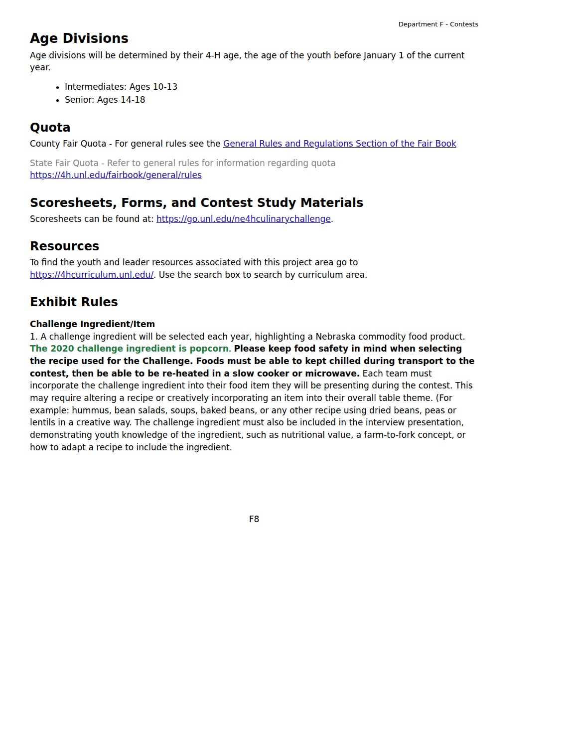Department F - Contests
Age Divisions
Age divisions will be determined by their 4-H age, the age of the youth before January 1 of the current year.
Intermediates: Ages 10-13
Senior: Ages 14-18
Quota
County Fair Quota - For general rules see the General Rules and Regulations Section of the Fair Book
State Fair Quota - Refer to general rules for information regarding quota
https://4h.unl.edu/fairbook/general/rules
Scoresheets, Forms, and Contest Study Materials
Scoresheets can be found at: https://go.unl.edu/ne4hculinarychallenge.
Resources
To find the youth and leader resources associated with this project area go to https://4hcurriculum.unl.edu/. Use the search box to search by curriculum area.
Exhibit Rules
Challenge Ingredient/Item
1. A challenge ingredient will be selected each year, highlighting a Nebraska commodity food product. The 2020 challenge ingredient is popcorn. Please keep food safety in mind when selecting the recipe used for the Challenge. Foods must be able to kept chilled during transport to the contest, then be able to be re-heated in a slow cooker or microwave. Each team must incorporate the challenge ingredient into their food item they will be presenting during the contest. This may require altering a recipe or creatively incorporating an item into their overall table theme. (For example: hummus, bean salads, soups, baked beans, or any other recipe using dried beans, peas or lentils in a creative way. The challenge ingredient must also be included in the interview presentation, demonstrating youth knowledge of the ingredient, such as nutritional value, a farm-to-fork concept, or how to adapt a recipe to include the ingredient.
F8